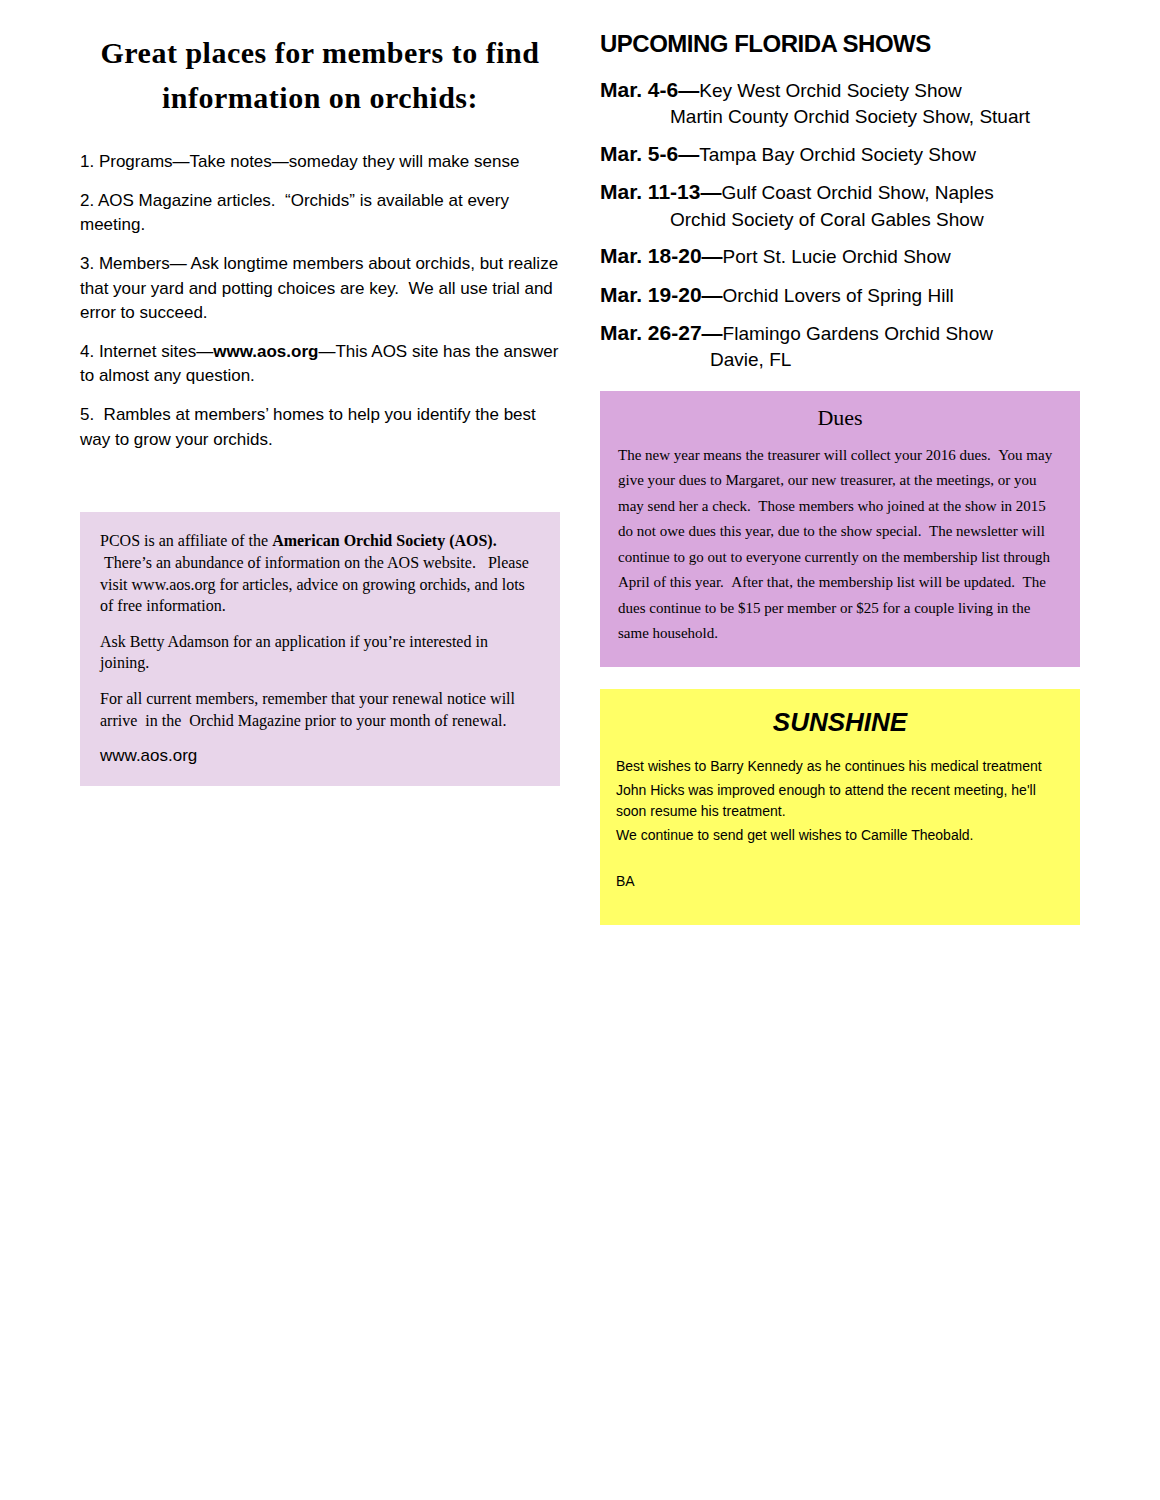Great places for members to find information on orchids:
1. Programs—Take notes—someday they will make sense
2. AOS Magazine articles. “Orchids” is available at every meeting.
3. Members— Ask longtime members about orchids, but realize that your yard and potting choices are key. We all use trial and error to succeed.
4. Internet sites—www.aos.org—This AOS site has the answer to almost any question.
5. Rambles at members’ homes to help you identify the best way to grow your orchids.
PCOS is an affiliate of the American Orchid Society (AOS). There’s an abundance of information on the AOS website. Please visit www.aos.org for articles, advice on growing orchids, and lots of free information.
Ask Betty Adamson for an application if you’re interested in joining.
For all current members, remember that your renewal notice will arrive in the Orchid Magazine prior to your month of renewal.
www.aos.org
UPCOMING FLORIDA SHOWS
Mar. 4-6—Key West Orchid Society Show Martin County Orchid Society Show, Stuart
Mar. 5-6—Tampa Bay Orchid Society Show
Mar. 11-13—Gulf Coast Orchid Show, Naples Orchid Society of Coral Gables Show
Mar. 18-20—Port St. Lucie Orchid Show
Mar. 19-20—Orchid Lovers of Spring Hill
Mar. 26-27—Flamingo Gardens Orchid Show Davie, FL
Dues
The new year means the treasurer will collect your 2016 dues. You may give your dues to Margaret, our new treasurer, at the meetings, or you may send her a check. Those members who joined at the show in 2015 do not owe dues this year, due to the show special. The newsletter will continue to go out to everyone currently on the membership list through April of this year. After that, the membership list will be updated. The dues continue to be $15 per member or $25 for a couple living in the same household.
SUNSHINE
Best wishes to Barry Kennedy as he continues his medical treatment
John Hicks was improved enough to attend the recent meeting, he'll soon resume his treatment.
We continue to send get well wishes to Camille Theobald.
BA